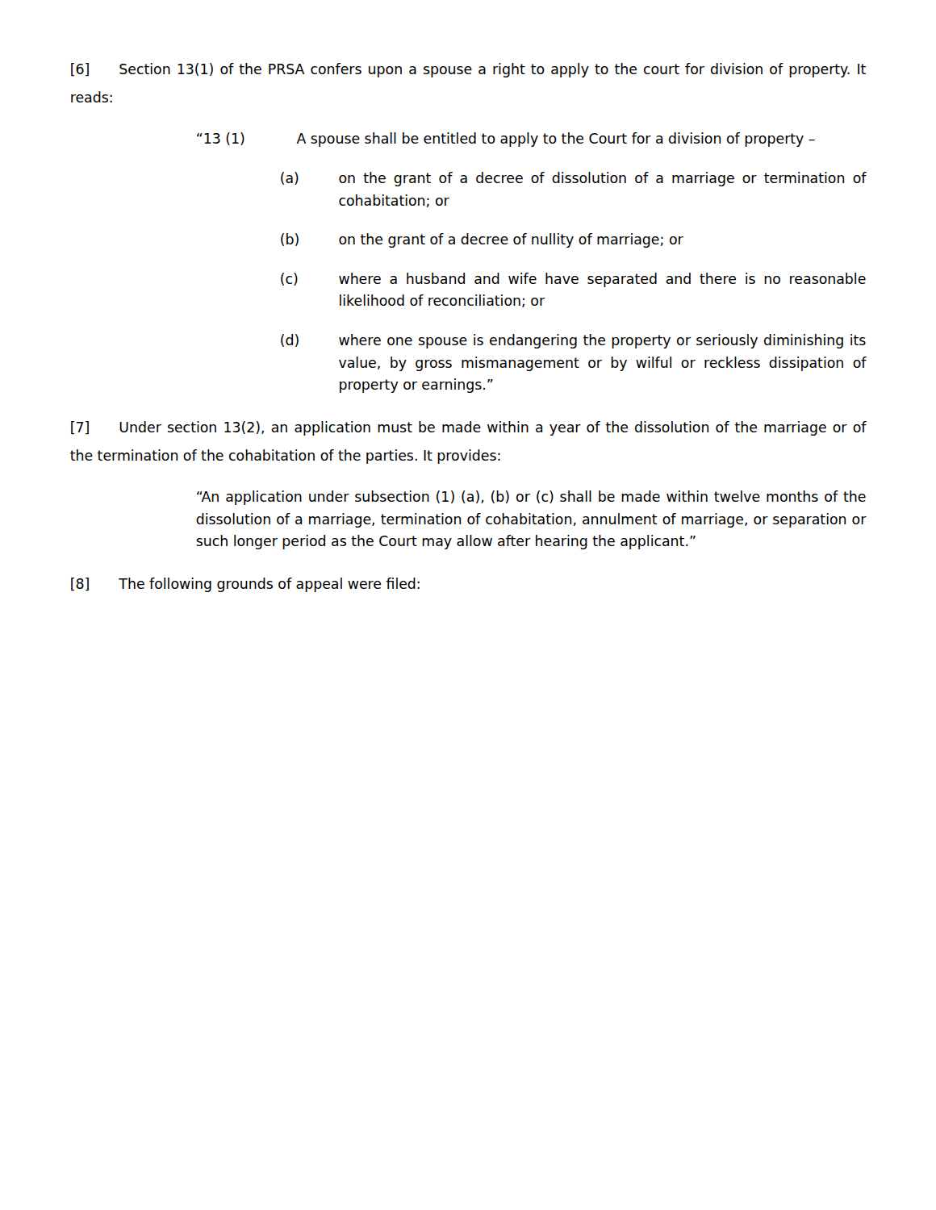[6] Section 13(1) of the PRSA confers upon a spouse a right to apply to the court for division of property. It reads:
“13 (1)
A spouse shall be entitled to apply to the Court for a division of property –
(a)
on the grant of a decree of dissolution of a marriage or termination of cohabitation; or
(b)
on the grant of a decree of nullity of marriage; or
(c)
where a husband and wife have separated and there is no reasonable likelihood of reconciliation; or
(d)
where one spouse is endangering the property or seriously diminishing its value, by gross mismanagement or by wilful or reckless dissipation of property or earnings.”
[7] Under section 13(2), an application must be made within a year of the dissolution of the marriage or of the termination of the cohabitation of the parties. It provides:
“An application under subsection (1) (a), (b) or (c) shall be made within twelve months of the dissolution of a marriage, termination of cohabitation, annulment of marriage, or separation or such longer period as the Court may allow after hearing the applicant.”
[8] The following grounds of appeal were filed: